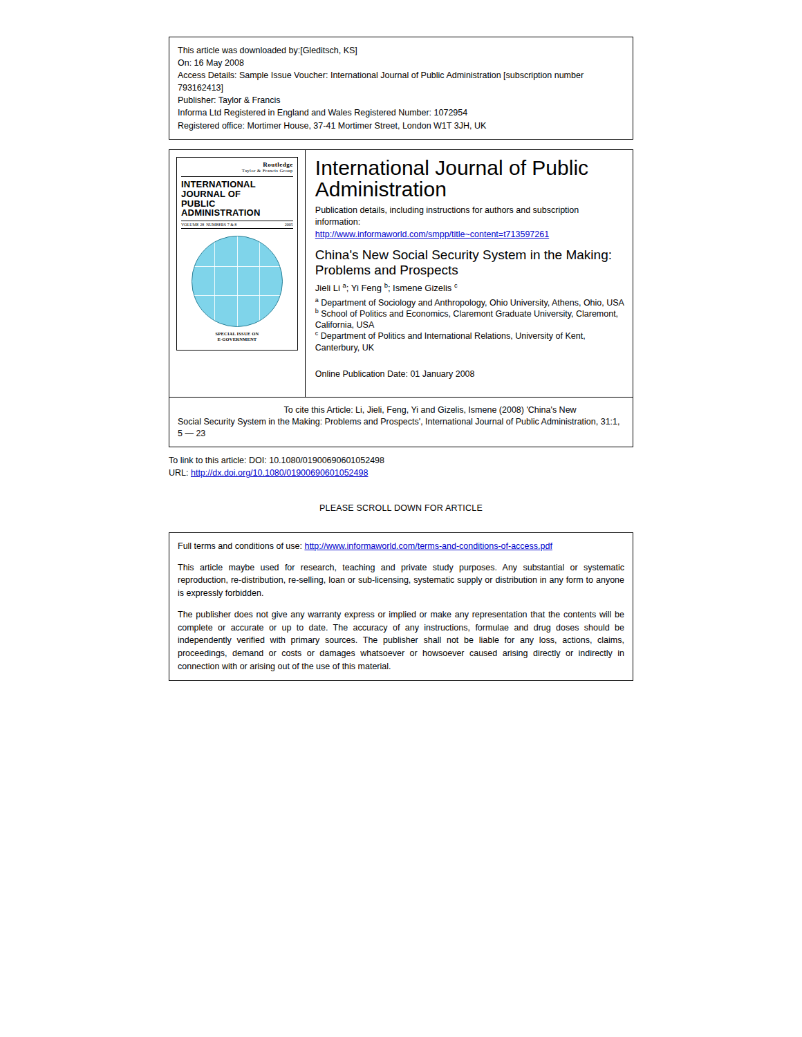This article was downloaded by:[Gleditsch, KS]
On: 16 May 2008
Access Details: Sample Issue Voucher: International Journal of Public Administration [subscription number 793162413]
Publisher: Taylor & Francis
Informa Ltd Registered in England and Wales Registered Number: 1072954
Registered office: Mortimer House, 37-41 Mortimer Street, London W1T 3JH, UK
Routledge Taylor & Francis Group
INTERNATIONAL JOURNAL OF PUBLIC ADMINISTRATION
VOLUME 28 NUMBERS 7 & 8 2005
SPECIAL ISSUE ON
E-GOVERNMENT
International Journal of Public Administration
Publication details, including instructions for authors and subscription information:
http://www.informaworld.com/smpp/title~content=t713597261
China's New Social Security System in the Making: Problems and Prospects
Jieli Li a; Yi Feng b; Ismene Gizelis c
a Department of Sociology and Anthropology, Ohio University, Athens, Ohio, USA
b School of Politics and Economics, Claremont Graduate University, Claremont, California, USA
c Department of Politics and International Relations, University of Kent, Canterbury, UK
Online Publication Date: 01 January 2008
To cite this Article: Li, Jieli, Feng, Yi and Gizelis, Ismene (2008) 'China's New Social Security System in the Making: Problems and Prospects', International Journal of Public Administration, 31:1, 5 — 23
To link to this article: DOI: 10.1080/01900690601052498
URL: http://dx.doi.org/10.1080/01900690601052498
PLEASE SCROLL DOWN FOR ARTICLE
Full terms and conditions of use: http://www.informaworld.com/terms-and-conditions-of-access.pdf
This article maybe used for research, teaching and private study purposes. Any substantial or systematic reproduction, re-distribution, re-selling, loan or sub-licensing, systematic supply or distribution in any form to anyone is expressly forbidden.
The publisher does not give any warranty express or implied or make any representation that the contents will be complete or accurate or up to date. The accuracy of any instructions, formulae and drug doses should be independently verified with primary sources. The publisher shall not be liable for any loss, actions, claims, proceedings, demand or costs or damages whatsoever or howsoever caused arising directly or indirectly in connection with or arising out of the use of this material.